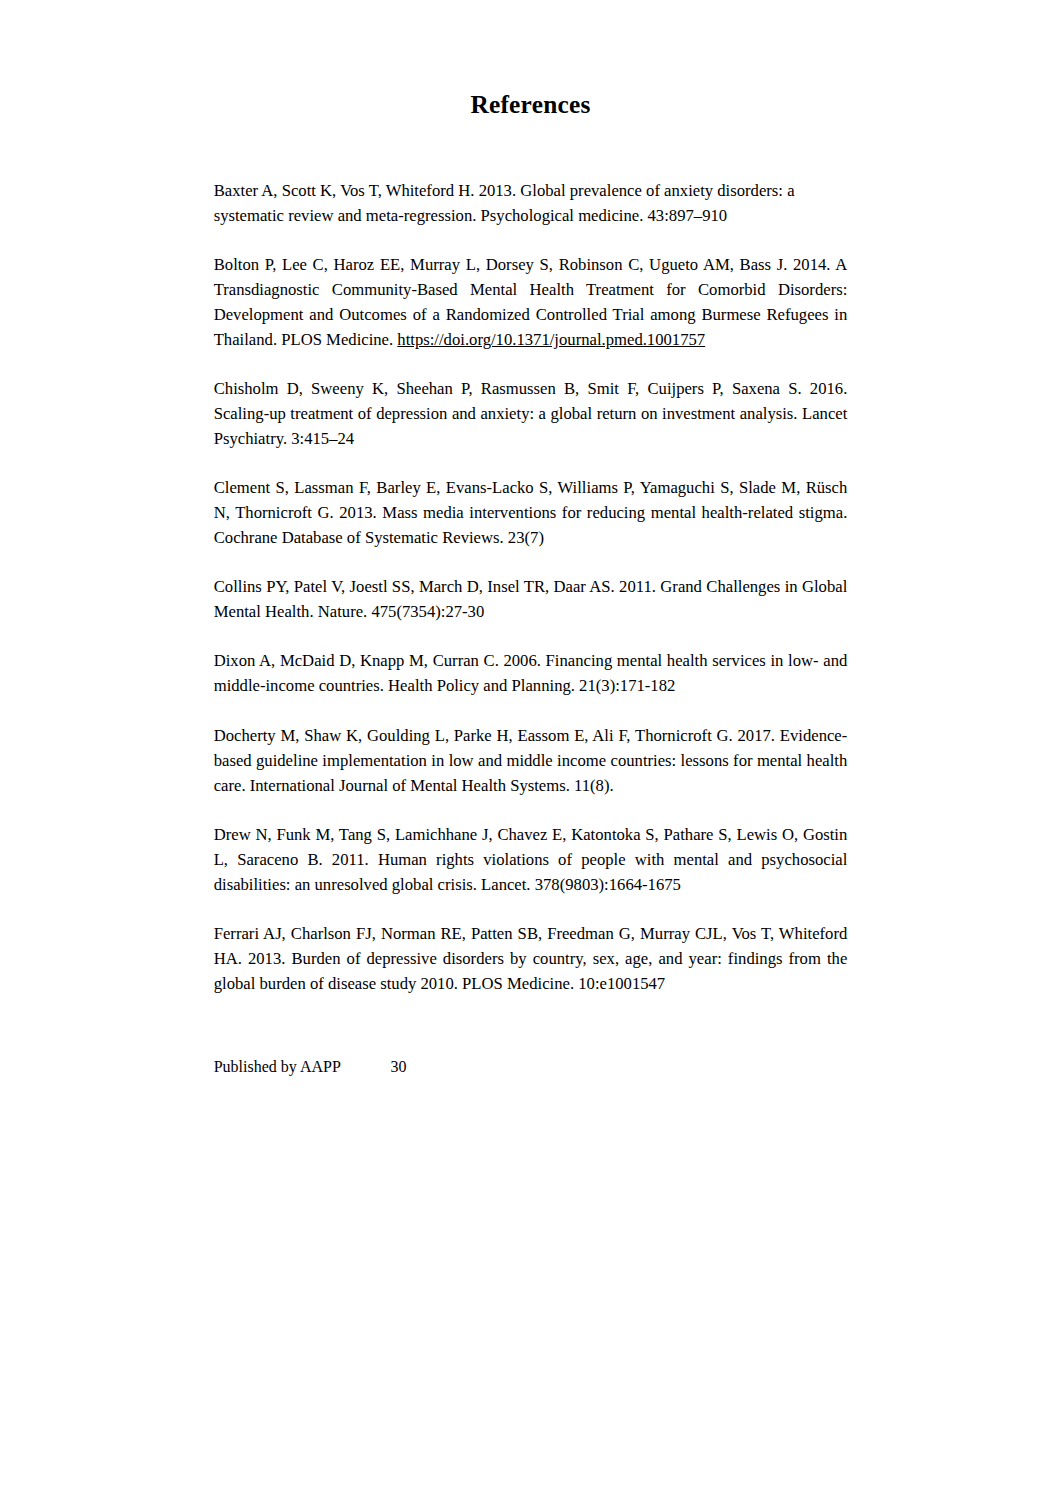References
Baxter A, Scott K, Vos T, Whiteford H. 2013. Global prevalence of anxiety disorders: a systematic review and meta-regression. Psychological medicine. 43:897–910
Bolton P, Lee C, Haroz EE, Murray L, Dorsey S, Robinson C, Ugueto AM, Bass J. 2014. A Transdiagnostic Community-Based Mental Health Treatment for Comorbid Disorders: Development and Outcomes of a Randomized Controlled Trial among Burmese Refugees in Thailand. PLOS Medicine. https://doi.org/10.1371/journal.pmed.1001757
Chisholm D, Sweeny K, Sheehan P, Rasmussen B, Smit F, Cuijpers P, Saxena S. 2016. Scaling-up treatment of depression and anxiety: a global return on investment analysis. Lancet Psychiatry. 3:415–24
Clement S, Lassman F, Barley E, Evans-Lacko S, Williams P, Yamaguchi S, Slade M, Rüsch N, Thornicroft G. 2013. Mass media interventions for reducing mental health-related stigma. Cochrane Database of Systematic Reviews. 23(7)
Collins PY, Patel V, Joestl SS, March D, Insel TR, Daar AS. 2011. Grand Challenges in Global Mental Health. Nature. 475(7354):27-30
Dixon A, McDaid D, Knapp M, Curran C. 2006. Financing mental health services in low- and middle-income countries. Health Policy and Planning. 21(3):171-182
Docherty M, Shaw K, Goulding L, Parke H, Eassom E, Ali F, Thornicroft G. 2017. Evidence-based guideline implementation in low and middle income countries: lessons for mental health care. International Journal of Mental Health Systems. 11(8).
Drew N, Funk M, Tang S, Lamichhane J, Chavez E, Katontoka S, Pathare S, Lewis O, Gostin L, Saraceno B. 2011. Human rights violations of people with mental and psychosocial disabilities: an unresolved global crisis. Lancet. 378(9803):1664-1675
Ferrari AJ, Charlson FJ, Norman RE, Patten SB, Freedman G, Murray CJL, Vos T, Whiteford HA. 2013. Burden of depressive disorders by country, sex, age, and year: findings from the global burden of disease study 2010. PLOS Medicine. 10:e1001547
Published by AAPP 30